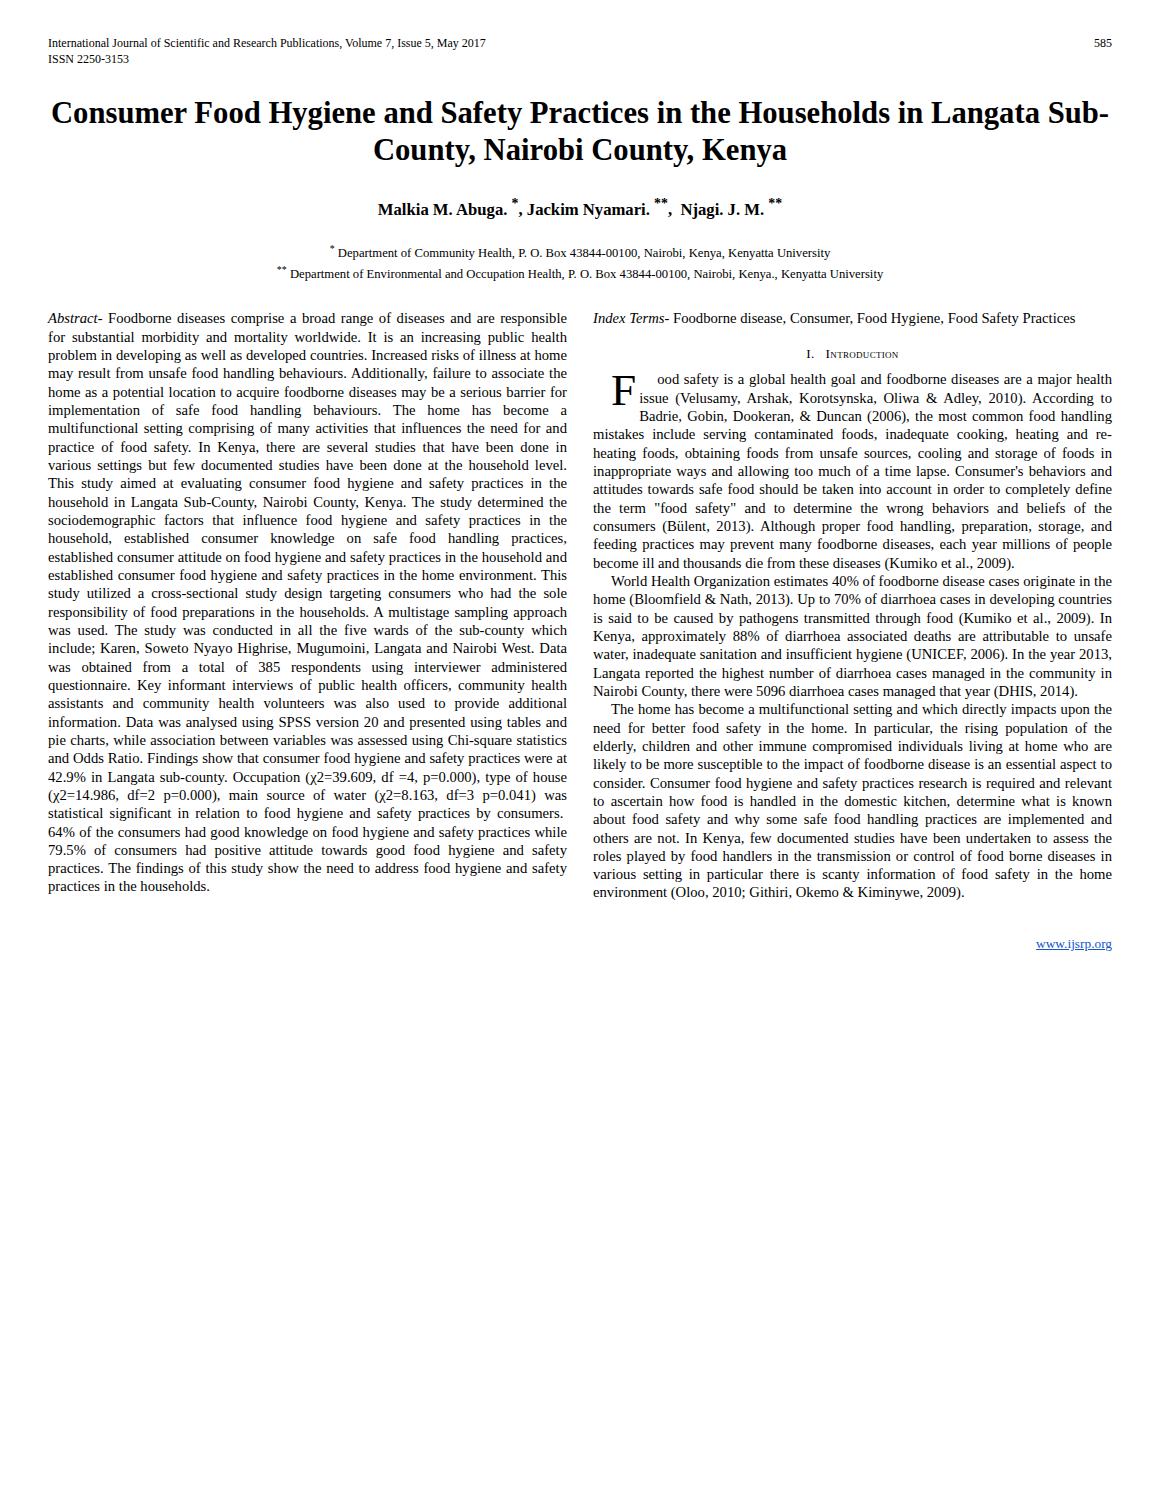International Journal of Scientific and Research Publications, Volume 7, Issue 5, May 2017
ISSN 2250-3153
585
Consumer Food Hygiene and Safety Practices in the Households in Langata Sub-County, Nairobi County, Kenya
Malkia M. Abuga. *, Jackim Nyamari. **, Njagi. J. M. **
* Department of Community Health, P. O. Box 43844-00100, Nairobi, Kenya, Kenyatta University
** Department of Environmental and Occupation Health, P. O. Box 43844-00100, Nairobi, Kenya., Kenyatta University
Abstract- Foodborne diseases comprise a broad range of diseases and are responsible for substantial morbidity and mortality worldwide. It is an increasing public health problem in developing as well as developed countries. Increased risks of illness at home may result from unsafe food handling behaviours. Additionally, failure to associate the home as a potential location to acquire foodborne diseases may be a serious barrier for implementation of safe food handling behaviours. The home has become a multifunctional setting comprising of many activities that influences the need for and practice of food safety. In Kenya, there are several studies that have been done in various settings but few documented studies have been done at the household level. This study aimed at evaluating consumer food hygiene and safety practices in the household in Langata Sub-County, Nairobi County, Kenya. The study determined the sociodemographic factors that influence food hygiene and safety practices in the household, established consumer knowledge on safe food handling practices, established consumer attitude on food hygiene and safety practices in the household and established consumer food hygiene and safety practices in the home environment. This study utilized a cross-sectional study design targeting consumers who had the sole responsibility of food preparations in the households. A multistage sampling approach was used. The study was conducted in all the five wards of the sub-county which include; Karen, Soweto Nyayo Highrise, Mugumoini, Langata and Nairobi West. Data was obtained from a total of 385 respondents using interviewer administered questionnaire. Key informant interviews of public health officers, community health assistants and community health volunteers was also used to provide additional information. Data was analysed using SPSS version 20 and presented using tables and pie charts, while association between variables was assessed using Chi-square statistics and Odds Ratio. Findings show that consumer food hygiene and safety practices were at 42.9% in Langata sub-county. Occupation (χ2=39.609, df =4, p=0.000), type of house (χ2=14.986, df=2 p=0.000), main source of water (χ2=8.163, df=3 p=0.041) was statistical significant in relation to food hygiene and safety practices by consumers. 64% of the consumers had good knowledge on food hygiene and safety practices while 79.5% of consumers had positive attitude towards good food hygiene and safety practices. The findings of this study show the need to address food hygiene and safety practices in the households.
Index Terms- Foodborne disease, Consumer, Food Hygiene, Food Safety Practices
I. Introduction
Food safety is a global health goal and foodborne diseases are a major health issue (Velusamy, Arshak, Korotsynska, Oliwa & Adley, 2010). According to Badrie, Gobin, Dookeran, & Duncan (2006), the most common food handling mistakes include serving contaminated foods, inadequate cooking, heating and re-heating foods, obtaining foods from unsafe sources, cooling and storage of foods in inappropriate ways and allowing too much of a time lapse. Consumer's behaviors and attitudes towards safe food should be taken into account in order to completely define the term "food safety" and to determine the wrong behaviors and beliefs of the consumers (Bülent, 2013). Although proper food handling, preparation, storage, and feeding practices may prevent many foodborne diseases, each year millions of people become ill and thousands die from these diseases (Kumiko et al., 2009).
World Health Organization estimates 40% of foodborne disease cases originate in the home (Bloomfield & Nath, 2013). Up to 70% of diarrhoea cases in developing countries is said to be caused by pathogens transmitted through food (Kumiko et al., 2009). In Kenya, approximately 88% of diarrhoea associated deaths are attributable to unsafe water, inadequate sanitation and insufficient hygiene (UNICEF, 2006). In the year 2013, Langata reported the highest number of diarrhoea cases managed in the community in Nairobi County, there were 5096 diarrhoea cases managed that year (DHIS, 2014).
The home has become a multifunctional setting and which directly impacts upon the need for better food safety in the home. In particular, the rising population of the elderly, children and other immune compromised individuals living at home who are likely to be more susceptible to the impact of foodborne disease is an essential aspect to consider. Consumer food hygiene and safety practices research is required and relevant to ascertain how food is handled in the domestic kitchen, determine what is known about food safety and why some safe food handling practices are implemented and others are not. In Kenya, few documented studies have been undertaken to assess the roles played by food handlers in the transmission or control of food borne diseases in various setting in particular there is scanty information of food safety in the home environment (Oloo, 2010; Githiri, Okemo & Kiminywe, 2009).
www.ijsrp.org